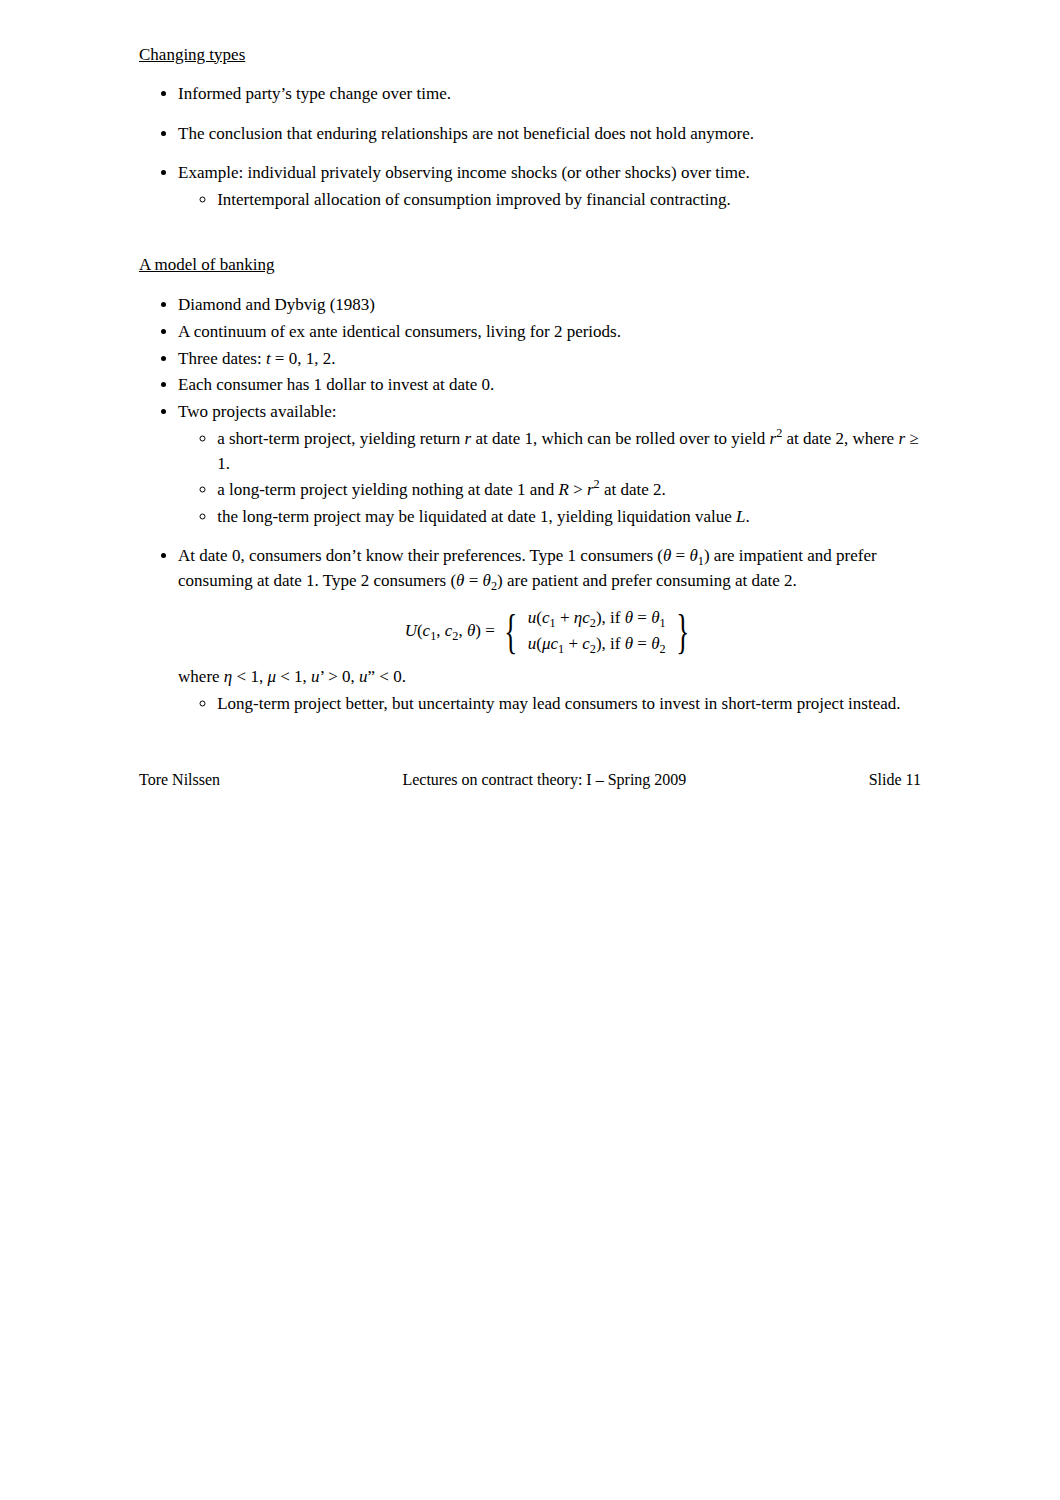Changing types
Informed party’s type change over time.
The conclusion that enduring relationships are not beneficial does not hold anymore.
Example: individual privately observing income shocks (or other shocks) over time.
Intertemporal allocation of consumption improved by financial contracting.
A model of banking
Diamond and Dybvig (1983)
A continuum of ex ante identical consumers, living for 2 periods.
Three dates: t = 0, 1, 2.
Each consumer has 1 dollar to invest at date 0.
Two projects available:
a short-term project, yielding return r at date 1, which can be rolled over to yield r2 at date 2, where r ≥ 1.
a long-term project yielding nothing at date 1 and R > r2 at date 2.
the long-term project may be liquidated at date 1, yielding liquidation value L.
At date 0, consumers don’t know their preferences. Type 1 consumers (θ = θ1) are impatient and prefer consuming at date 1. Type 2 consumers (θ = θ2) are patient and prefer consuming at date 2.
U(c1, c2, θ) = {
| u ( c 1 + ηc 2 ), if θ = θ 1 |
| u ( μc 1 + c 2 ), if θ = θ 2 |
}
where η < 1, μ < 1, u’ > 0, u” < 0.
Long-term project better, but uncertainty may lead consumers to invest in short-term project instead.
Tore Nilssen Lectures on contract theory: I – Spring 2009 Slide 11